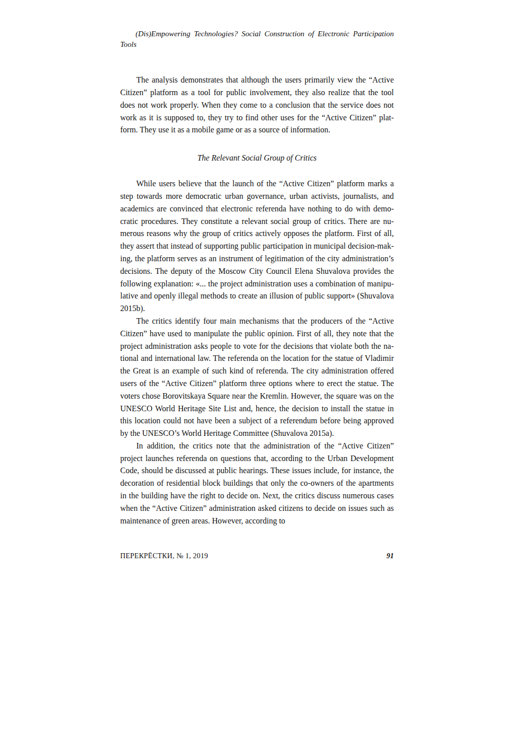(Dis)Empowering Technologies? Social Construction of Electronic Participation Tools
The analysis demonstrates that although the users primarily view the “Active Citizen” platform as a tool for public involvement, they also realize that the tool does not work properly. When they come to a conclusion that the service does not work as it is supposed to, they try to find other uses for the “Active Citizen” platform. They use it as a mobile game or as a source of information.
The Relevant Social Group of Critics
While users believe that the launch of the “Active Citizen” platform marks a step towards more democratic urban governance, urban activists, journalists, and academics are convinced that electronic referenda have nothing to do with democratic procedures. They constitute a relevant social group of critics. There are numerous reasons why the group of critics actively opposes the platform. First of all, they assert that instead of supporting public participation in municipal decision-making, the platform serves as an instrument of legitimation of the city administration’s decisions. The deputy of the Moscow City Council Elena Shuvalova provides the following explanation: «... the project administration uses a combination of manipulative and openly illegal methods to create an illusion of public support» (Shuvalova 2015b).
The critics identify four main mechanisms that the producers of the “Active Citizen” have used to manipulate the public opinion. First of all, they note that the project administration asks people to vote for the decisions that violate both the national and international law. The referenda on the location for the statue of Vladimir the Great is an example of such kind of referenda. The city administration offered users of the “Active Citizen” platform three options where to erect the statue. The voters chose Borovitskaya Square near the Kremlin. However, the square was on the UNESCO World Heritage Site List and, hence, the decision to install the statue in this location could not have been a subject of a referendum before being approved by the UNESCO’s World Heritage Committee (Shuvalova 2015a).
In addition, the critics note that the administration of the “Active Citizen” project launches referenda on questions that, according to the Urban Development Code, should be discussed at public hearings. These issues include, for instance, the decoration of residential block buildings that only the co-owners of the apartments in the building have the right to decide on. Next, the critics discuss numerous cases when the “Active Citizen” administration asked citizens to decide on issues such as maintenance of green areas. However, according to
ПЕРЕКРЁСТКИ, № 1, 2019 91